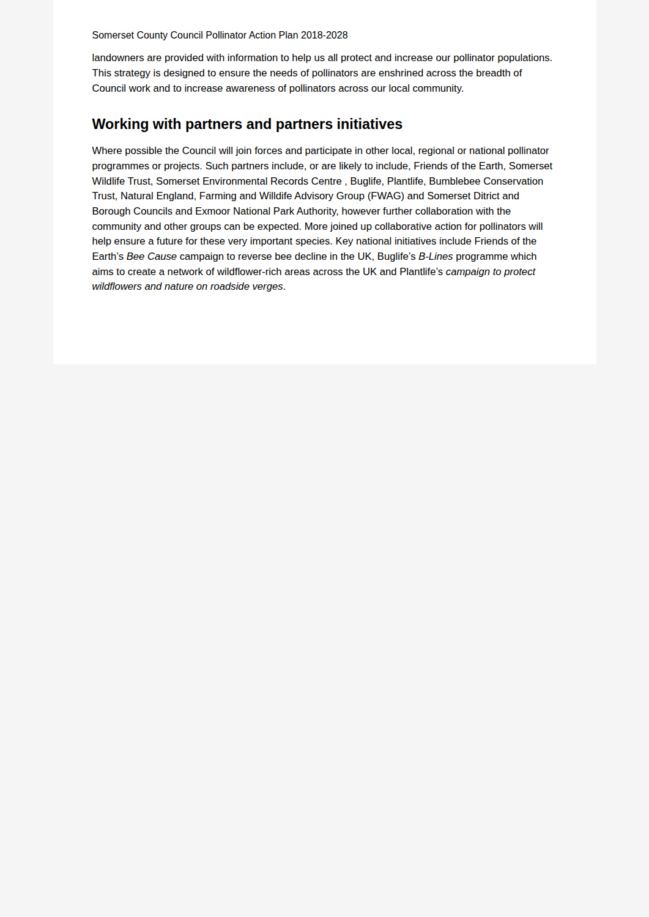Somerset County Council Pollinator Action Plan 2018-2028
landowners are provided with information to help us all protect and increase our pollinator populations. This strategy is designed to ensure the needs of pollinators are enshrined across the breadth of Council work and to increase awareness of pollinators across our local community.
Working with partners and partners initiatives
Where possible the Council will join forces and participate in other local, regional or national pollinator programmes or projects. Such partners include, or are likely to include, Friends of the Earth, Somerset Wildlife Trust, Somerset Environmental Records Centre , Buglife, Plantlife, Bumblebee Conservation Trust, Natural England, Farming and Willdife Advisory Group (FWAG) and Somerset Ditrict and Borough Councils and Exmoor National Park Authority, however further collaboration with the community and other groups can be expected. More joined up collaborative action for pollinators will help ensure a future for these very important species. Key national initiatives include Friends of the Earth’s Bee Cause campaign to reverse bee decline in the UK, Buglife’s B-Lines programme which aims to create a network of wildflower-rich areas across the UK and Plantlife’s campaign to protect wildflowers and nature on roadside verges.